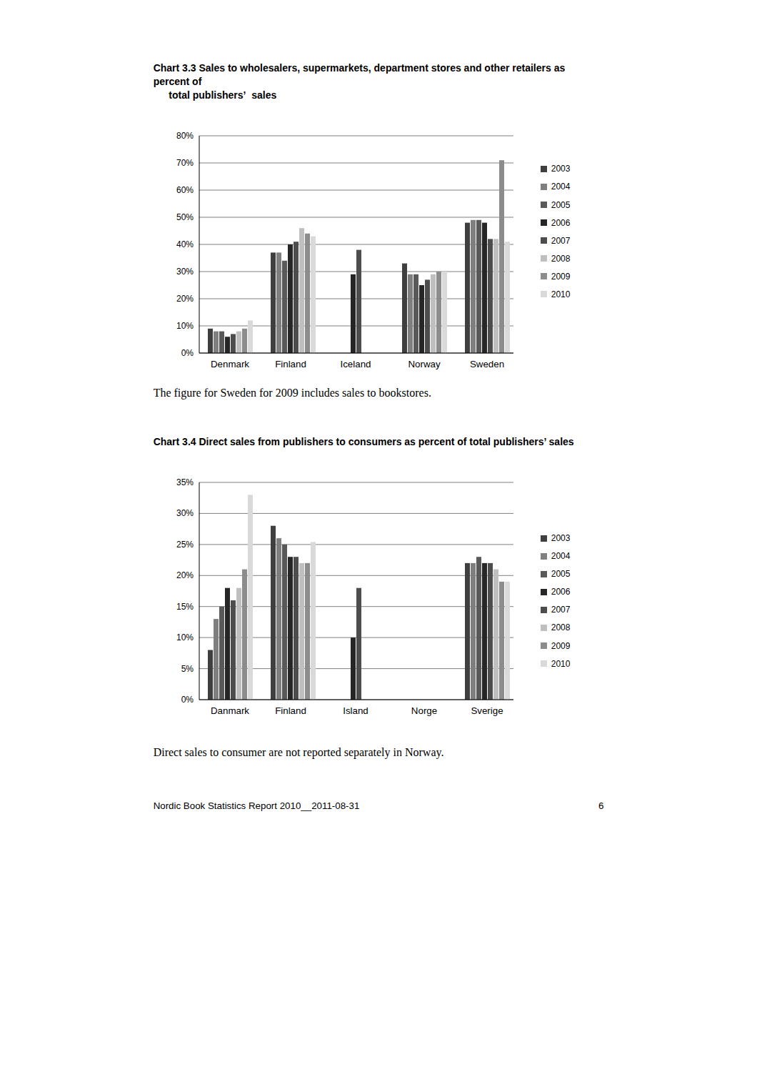Chart 3.3 Sales to wholesalers, supermarkets, department stores and other retailers as percent of total publishers’ sales
80% 70% 60% 50% 40% 30% 20% 10% 0% Denmark Finland Iceland Norway Sweden
2003
2004
2005
2006
2007
2008
2009
2010
The figure for Sweden for 2009 includes sales to bookstores.
Chart 3.4 Direct sales from publishers to consumers as percent of total publishers’ sales
35% 30% 25% 20% 15% 10% 5% 0% Danmark Finland Island Norge Sverige
2003
2004
2005
2006
2007
2008
2009
2010
Direct sales to consumer are not reported separately in Norway.
Nordic Book Statistics Report 2010__2011-08-31 6